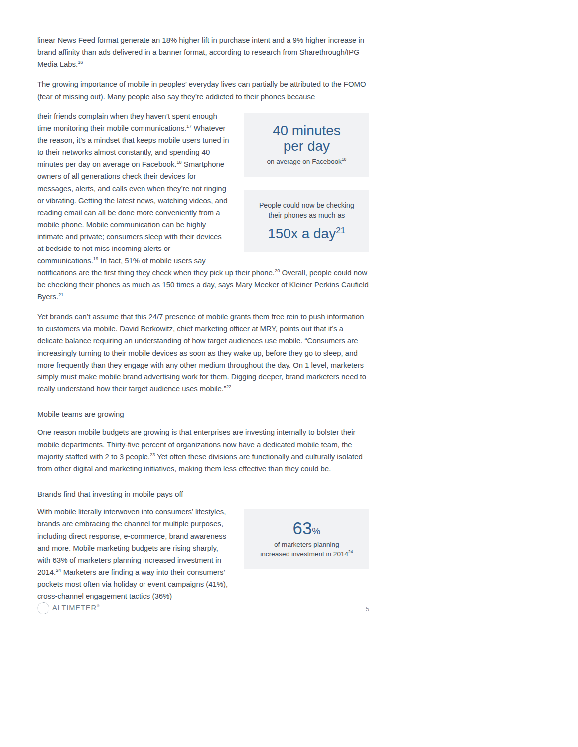linear News Feed format generate an 18% higher lift in purchase intent and a 9% higher increase in brand affinity than ads delivered in a banner format, according to research from Sharethrough/IPG Media Labs.16
The growing importance of mobile in peoples’ everyday lives can partially be attributed to the FOMO (fear of missing out). Many people also say they’re addicted to their phones because
40 minutes
per day on average on Facebook18
People could now be checking their phones as much as 150x a day21
their friends complain when they haven’t spent enough time monitoring their mobile communications.17 Whatever the reason, it’s a mindset that keeps mobile users tuned in to their networks almost constantly, and spending 40 minutes per day on average on Facebook.18 Smartphone owners of all generations check their devices for messages, alerts, and calls even when they’re not ringing or vibrating. Getting the latest news, watching videos, and reading email can all be done more conveniently from a mobile phone. Mobile communication can be highly intimate and private; consumers sleep with their devices at bedside to not miss incoming alerts or communications.19 In fact, 51% of mobile users say notifications are the first thing they check when they pick up their phone.20 Overall, people could now be checking their phones as much as 150 times a day, says Mary Meeker of Kleiner Perkins Caufield Byers.21
Yet brands can’t assume that this 24/7 presence of mobile grants them free rein to push information to customers via mobile. David Berkowitz, chief marketing officer at MRY, points out that it’s a delicate balance requiring an understanding of how target audiences use mobile. “Consumers are increasingly turning to their mobile devices as soon as they wake up, before they go to sleep, and more frequently than they engage with any other medium throughout the day. On 1 level, marketers simply must make mobile brand advertising work for them. Digging deeper, brand marketers need to really understand how their target audience uses mobile.”22
Mobile teams are growing
One reason mobile budgets are growing is that enterprises are investing internally to bolster their mobile departments. Thirty-five percent of organizations now have a dedicated mobile team, the majority staffed with 2 to 3 people.23 Yet often these divisions are functionally and culturally isolated from other digital and marketing initiatives, making them less effective than they could be.
Brands find that investing in mobile pays off
63% of marketers planning
increased investment in 201424
With mobile literally interwoven into consumers’ lifestyles, brands are embracing the channel for multiple purposes, including direct response, e-commerce, brand awareness and more. Mobile marketing budgets are rising sharply, with 63% of marketers planning increased investment in 2014.24 Marketers are finding a way into their consumers’ pockets most often via holiday or event campaigns (41%), cross-channel engagement tactics (36%)
ALTIMETER®
5